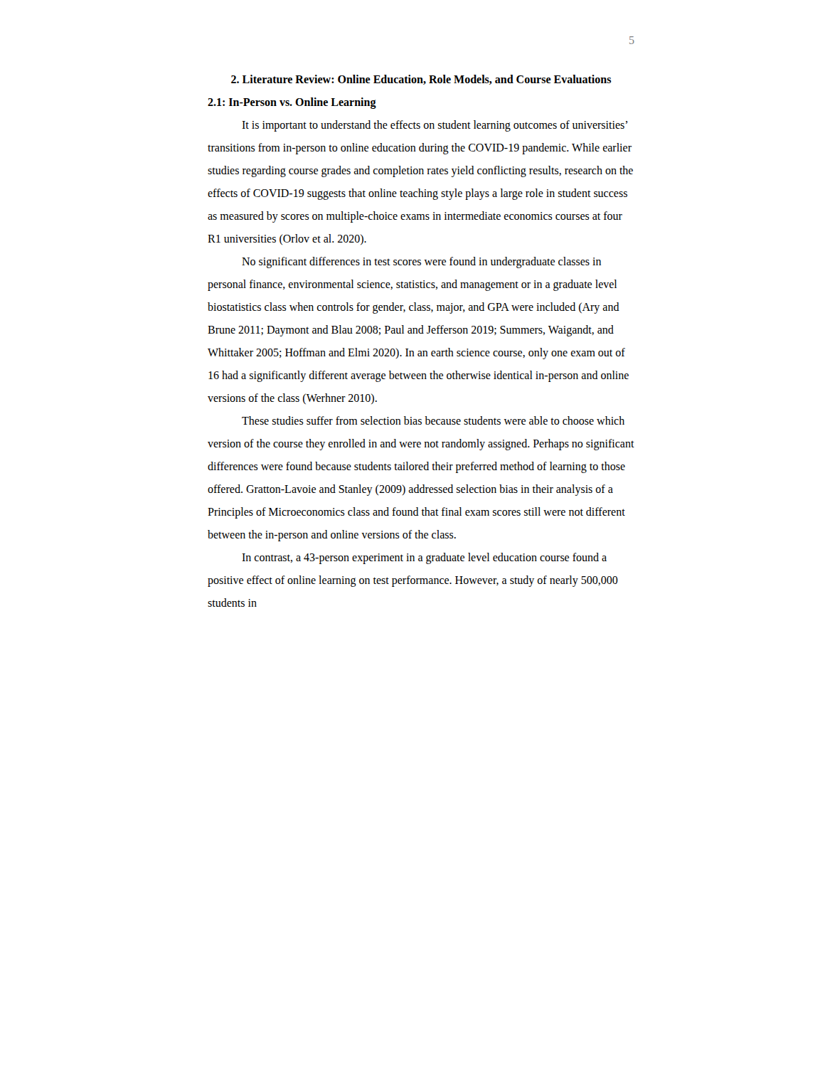5
2. Literature Review: Online Education, Role Models, and Course Evaluations
2.1: In-Person vs. Online Learning
It is important to understand the effects on student learning outcomes of universities’ transitions from in-person to online education during the COVID-19 pandemic. While earlier studies regarding course grades and completion rates yield conflicting results, research on the effects of COVID-19 suggests that online teaching style plays a large role in student success as measured by scores on multiple-choice exams in intermediate economics courses at four R1 universities (Orlov et al. 2020).
No significant differences in test scores were found in undergraduate classes in personal finance, environmental science, statistics, and management or in a graduate level biostatistics class when controls for gender, class, major, and GPA were included (Ary and Brune 2011; Daymont and Blau 2008; Paul and Jefferson 2019; Summers, Waigandt, and Whittaker 2005; Hoffman and Elmi 2020). In an earth science course, only one exam out of 16 had a significantly different average between the otherwise identical in-person and online versions of the class (Werhner 2010).
These studies suffer from selection bias because students were able to choose which version of the course they enrolled in and were not randomly assigned. Perhaps no significant differences were found because students tailored their preferred method of learning to those offered. Gratton-Lavoie and Stanley (2009) addressed selection bias in their analysis of a Principles of Microeconomics class and found that final exam scores still were not different between the in-person and online versions of the class.
In contrast, a 43-person experiment in a graduate level education course found a positive effect of online learning on test performance. However, a study of nearly 500,000 students in